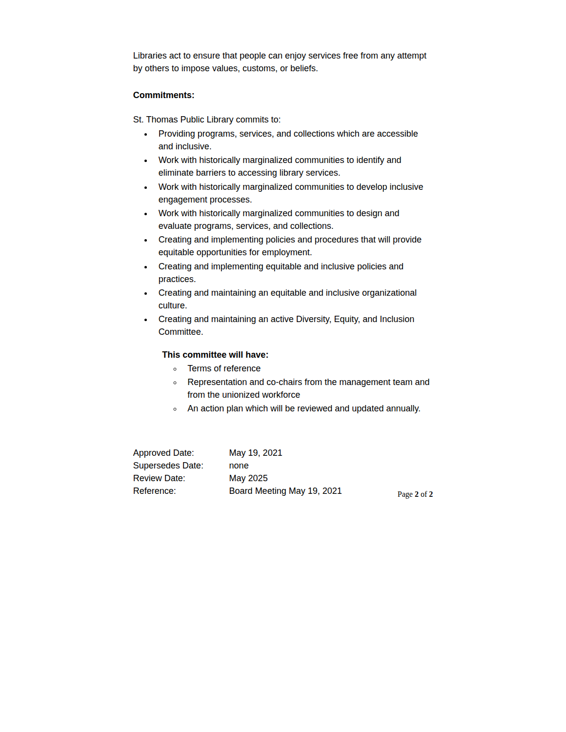Libraries act to ensure that people can enjoy services free from any attempt by others to impose values, customs, or beliefs.
Commitments:
St. Thomas Public Library commits to:
Providing programs, services, and collections which are accessible and inclusive.
Work with historically marginalized communities to identify and eliminate barriers to accessing library services.
Work with historically marginalized communities to develop inclusive engagement processes.
Work with historically marginalized communities to design and evaluate programs, services, and collections.
Creating and implementing policies and procedures that will provide equitable opportunities for employment.
Creating and implementing equitable and inclusive policies and practices.
Creating and maintaining an equitable and inclusive organizational culture.
Creating and maintaining an active Diversity, Equity, and Inclusion Committee.
This committee will have:
Terms of reference
Representation and co-chairs from the management team and from the unionized workforce
An action plan which will be reviewed and updated annually.
| Approved Date: | May 19, 2021 |
| Supersedes Date: | none |
| Review Date: | May 2025 |
| Reference: | Board Meeting May 19, 2021 |
Page 2 of 2